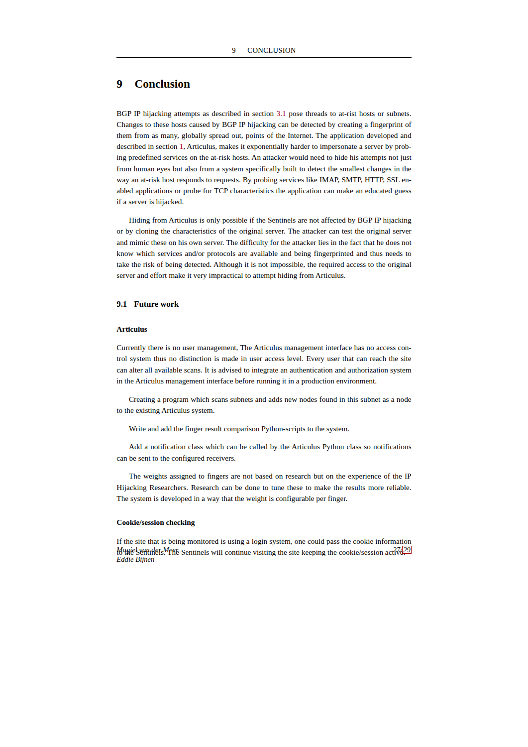9 CONCLUSION
9 Conclusion
BGP IP hijacking attempts as described in section 3.1 pose threads to at-rist hosts or subnets. Changes to these hosts caused by BGP IP hijacking can be detected by creating a fingerprint of them from as many, globally spread out, points of the Internet. The application developed and described in section 1, Articulus, makes it exponentially harder to impersonate a server by probing predefined services on the at-risk hosts. An attacker would need to hide his attempts not just from human eyes but also from a system specifically built to detect the smallest changes in the way an at-risk host responds to requests. By probing services like IMAP, SMTP, HTTP, SSL enabled applications or probe for TCP characteristics the application can make an educated guess if a server is hijacked.
Hiding from Articulus is only possible if the Sentinels are not affected by BGP IP hijacking or by cloning the characteristics of the original server. The attacker can test the original server and mimic these on his own server. The difficulty for the attacker lies in the fact that he does not know which services and/or protocols are available and being fingerprinted and thus needs to take the risk of being detected. Although it is not impossible, the required access to the original server and effort make it very impractical to attempt hiding from Articulus.
9.1 Future work
Articulus
Currently there is no user management, The Articulus management interface has no access control system thus no distinction is made in user access level. Every user that can reach the site can alter all available scans. It is advised to integrate an authentication and authorization system in the Articulus management interface before running it in a production environment.
Creating a program which scans subnets and adds new nodes found in this subnet as a node to the existing Articulus system.
Write and add the finger result comparison Python-scripts to the system.
Add a notification class which can be called by the Articulus Python class so notifications can be sent to the configured receivers.
The weights assigned to fingers are not based on research but on the experience of the IP Hijacking Researchers. Research can be done to tune these to make the results more reliable. The system is developed in a way that the weight is configurable per finger.
Cookie/session checking
If the site that is being monitored is using a login system, one could pass the cookie information to the Sentinels. The Sentinels will continue visiting the site keeping the cookie/session active.
Magiel van der Meer
Eddie Bijnen 27/29